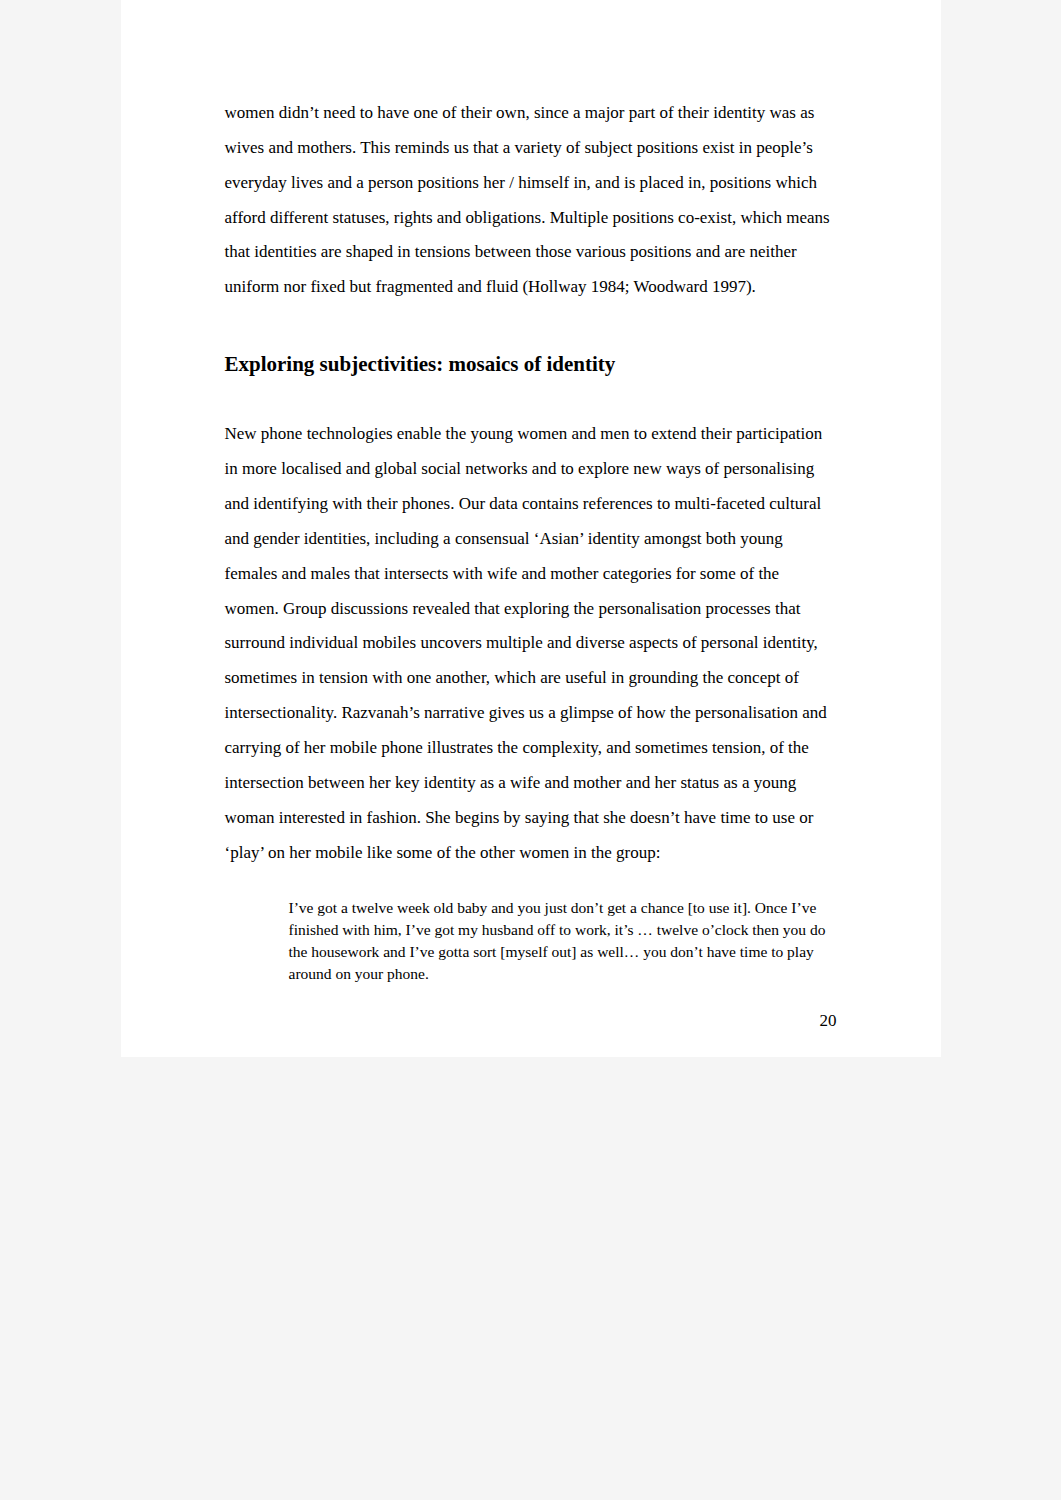women didn’t need to have one of their own, since a major part of their identity was as wives and mothers. This reminds us that a variety of subject positions exist in people’s everyday lives and a person positions her / himself in, and is placed in, positions which afford different statuses, rights and obligations. Multiple positions co-exist, which means that identities are shaped in tensions between those various positions and are neither uniform nor fixed but fragmented and fluid (Hollway 1984; Woodward 1997).
Exploring subjectivities: mosaics of identity
New phone technologies enable the young women and men to extend their participation in more localised and global social networks and to explore new ways of personalising and identifying with their phones. Our data contains references to multi-faceted cultural and gender identities, including a consensual ‘Asian’ identity amongst both young females and males that intersects with wife and mother categories for some of the women. Group discussions revealed that exploring the personalisation processes that surround individual mobiles uncovers multiple and diverse aspects of personal identity, sometimes in tension with one another, which are useful in grounding the concept of intersectionality. Razvanah’s narrative gives us a glimpse of how the personalisation and carrying of her mobile phone illustrates the complexity, and sometimes tension, of the intersection between her key identity as a wife and mother and her status as a young woman interested in fashion. She begins by saying that she doesn’t have time to use or ‘play’ on her mobile like some of the other women in the group:
I’ve got a twelve week old baby and you just don’t get a chance [to use it]. Once I’ve finished with him, I’ve got my husband off to work, it’s … twelve o’clock then you do the housework and I’ve gotta sort [myself out] as well… you don’t have time to play around on your phone.
20